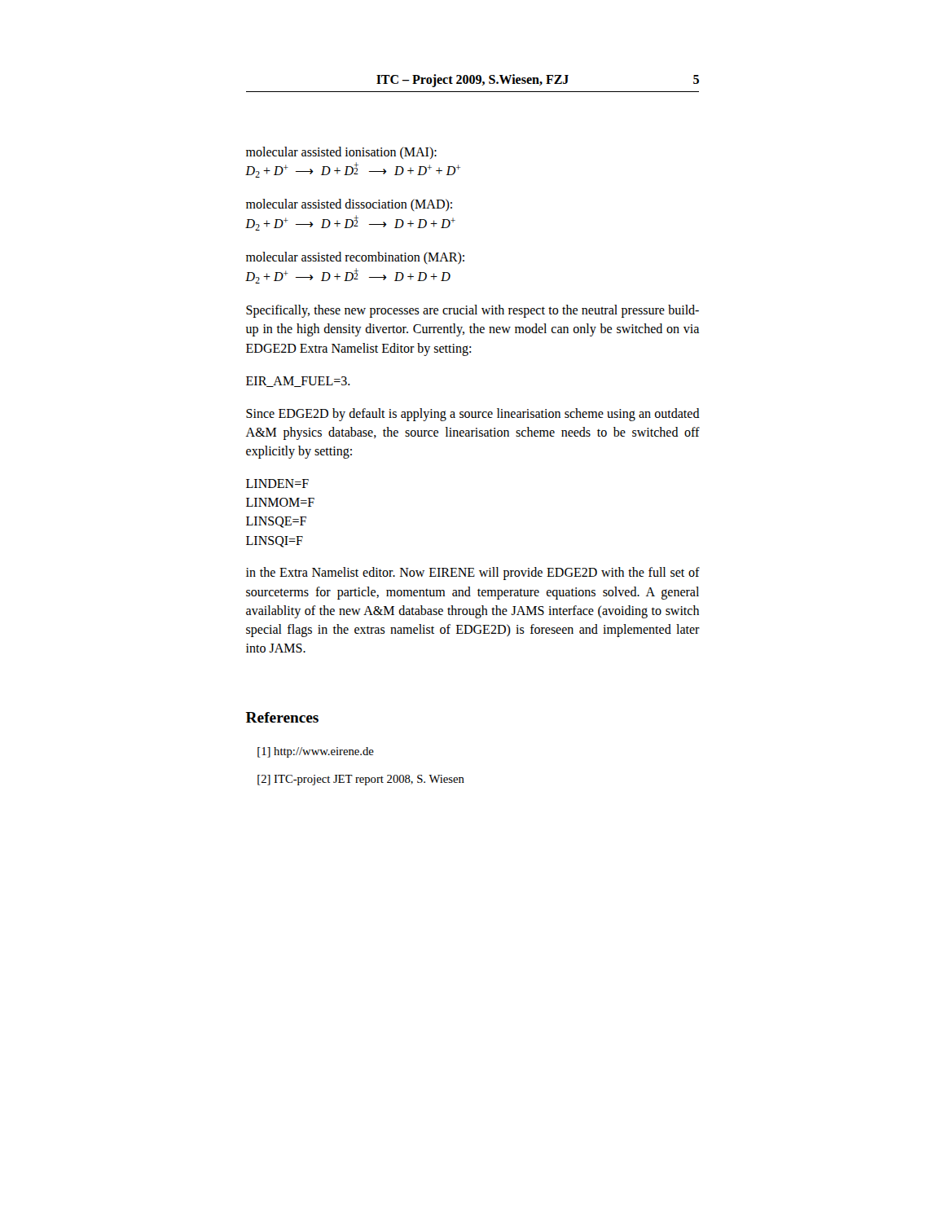ITC – Project 2009, S.Wiesen, FZJ 5
molecular assisted ionisation (MAI):
D2 + D+ ⟶ D + D+2 ⟶ D + D+ + D+
molecular assisted dissociation (MAD):
D2 + D+ ⟶ D + D+2 ⟶ D + D + D+
molecular assisted recombination (MAR):
D2 + D+ ⟶ D + D+2 ⟶ D + D + D
Specifically, these new processes are crucial with respect to the neutral pressure build-up in the high density divertor. Currently, the new model can only be switched on via EDGE2D Extra Namelist Editor by setting:
EIR_AM_FUEL=3.
Since EDGE2D by default is applying a source linearisation scheme using an outdated A&M physics database, the source linearisation scheme needs to be switched off explicitly by setting:
LINDEN=F
LINMOM=F
LINSQE=F
LINSQI=F
in the Extra Namelist editor. Now EIRENE will provide EDGE2D with the full set of sourceterms for particle, momentum and temperature equations solved. A general availablity of the new A&M database through the JAMS interface (avoiding to switch special flags in the extras namelist of EDGE2D) is foreseen and implemented later into JAMS.
References
1http://www.eirene.de
2 ITC-project JET report 2008, S. Wiesen